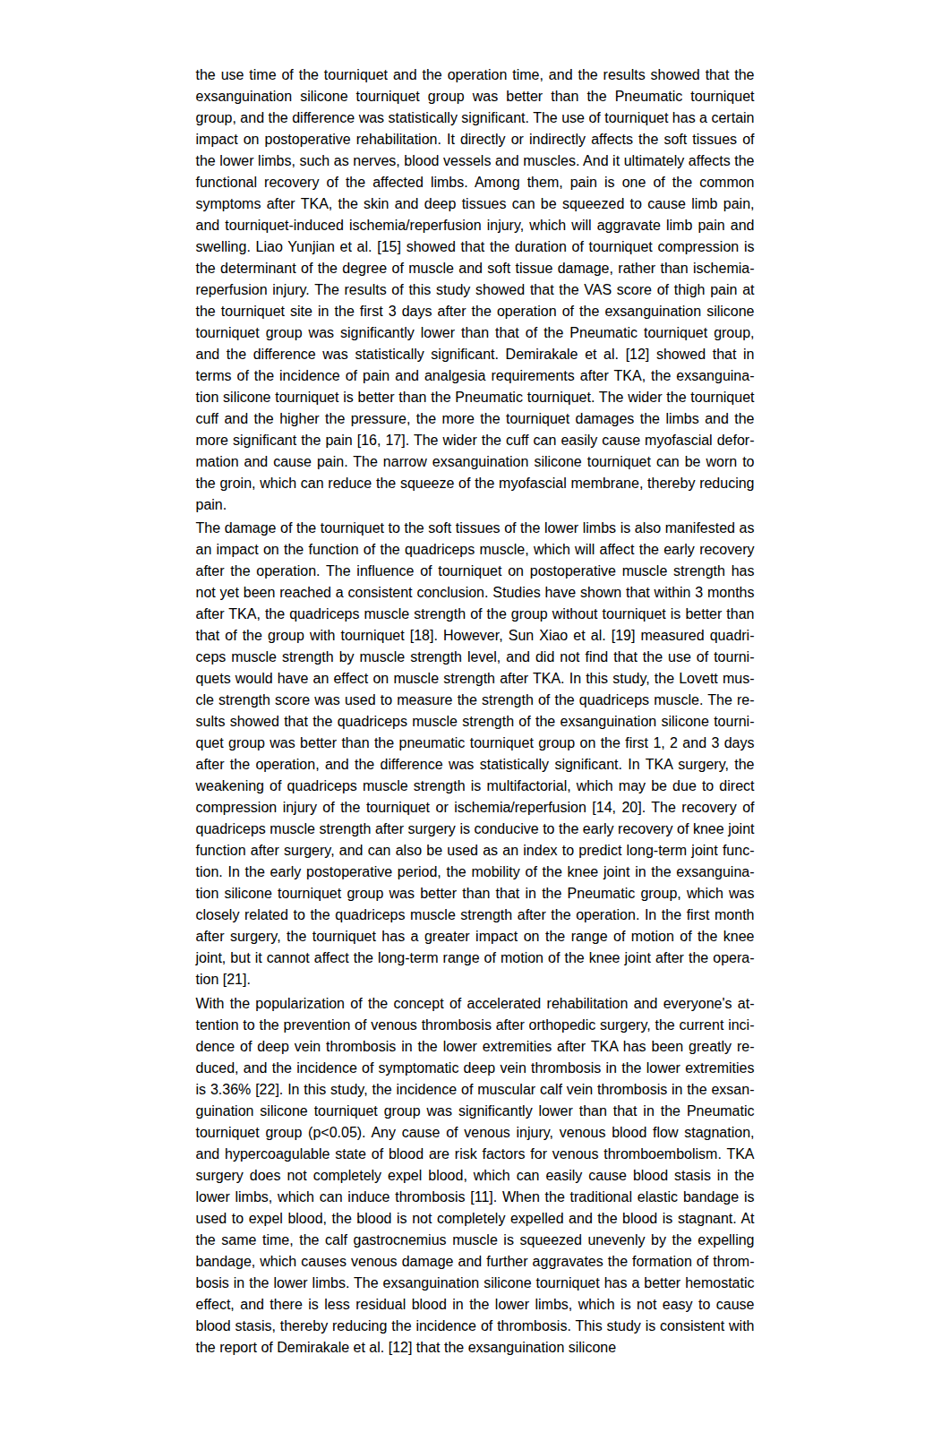the use time of the tourniquet and the operation time, and the results showed that the exsanguination silicone tourniquet group was better than the Pneumatic tourniquet group, and the difference was statistically significant. The use of tourniquet has a certain impact on postoperative rehabilitation. It directly or indirectly affects the soft tissues of the lower limbs, such as nerves, blood vessels and muscles. And it ultimately affects the functional recovery of the affected limbs. Among them, pain is one of the common symptoms after TKA, the skin and deep tissues can be squeezed to cause limb pain, and tourniquet-induced ischemia/reperfusion injury, which will aggravate limb pain and swelling. Liao Yunjian et al. [15] showed that the duration of tourniquet compression is the determinant of the degree of muscle and soft tissue damage, rather than ischemia-reperfusion injury. The results of this study showed that the VAS score of thigh pain at the tourniquet site in the first 3 days after the operation of the exsanguination silicone tourniquet group was significantly lower than that of the Pneumatic tourniquet group, and the difference was statistically significant. Demirakale et al. [12] showed that in terms of the incidence of pain and analgesia requirements after TKA, the exsanguination silicone tourniquet is better than the Pneumatic tourniquet. The wider the tourniquet cuff and the higher the pressure, the more the tourniquet damages the limbs and the more significant the pain [16, 17]. The wider the cuff can easily cause myofascial deformation and cause pain. The narrow exsanguination silicone tourniquet can be worn to the groin, which can reduce the squeeze of the myofascial membrane, thereby reducing pain.
The damage of the tourniquet to the soft tissues of the lower limbs is also manifested as an impact on the function of the quadriceps muscle, which will affect the early recovery after the operation. The influence of tourniquet on postoperative muscle strength has not yet been reached a consistent conclusion. Studies have shown that within 3 months after TKA, the quadriceps muscle strength of the group without tourniquet is better than that of the group with tourniquet [18]. However, Sun Xiao et al. [19] measured quadriceps muscle strength by muscle strength level, and did not find that the use of tourniquets would have an effect on muscle strength after TKA. In this study, the Lovett muscle strength score was used to measure the strength of the quadriceps muscle. The results showed that the quadriceps muscle strength of the exsanguination silicone tourniquet group was better than the pneumatic tourniquet group on the first 1, 2 and 3 days after the operation, and the difference was statistically significant. In TKA surgery, the weakening of quadriceps muscle strength is multifactorial, which may be due to direct compression injury of the tourniquet or ischemia/reperfusion [14, 20]. The recovery of quadriceps muscle strength after surgery is conducive to the early recovery of knee joint function after surgery, and can also be used as an index to predict long-term joint function. In the early postoperative period, the mobility of the knee joint in the exsanguination silicone tourniquet group was better than that in the Pneumatic group, which was closely related to the quadriceps muscle strength after the operation. In the first month after surgery, the tourniquet has a greater impact on the range of motion of the knee joint, but it cannot affect the long-term range of motion of the knee joint after the operation [21].
With the popularization of the concept of accelerated rehabilitation and everyone's attention to the prevention of venous thrombosis after orthopedic surgery, the current incidence of deep vein thrombosis in the lower extremities after TKA has been greatly reduced, and the incidence of symptomatic deep vein thrombosis in the lower extremities is 3.36% [22]. In this study, the incidence of muscular calf vein thrombosis in the exsanguination silicone tourniquet group was significantly lower than that in the Pneumatic tourniquet group (p<0.05). Any cause of venous injury, venous blood flow stagnation, and hypercoagulable state of blood are risk factors for venous thromboembolism. TKA surgery does not completely expel blood, which can easily cause blood stasis in the lower limbs, which can induce thrombosis [11]. When the traditional elastic bandage is used to expel blood, the blood is not completely expelled and the blood is stagnant. At the same time, the calf gastrocnemius muscle is squeezed unevenly by the expelling bandage, which causes venous damage and further aggravates the formation of thrombosis in the lower limbs. The exsanguination silicone tourniquet has a better hemostatic effect, and there is less residual blood in the lower limbs, which is not easy to cause blood stasis, thereby reducing the incidence of thrombosis. This study is consistent with the report of Demirakale et al. [12] that the exsanguination silicone